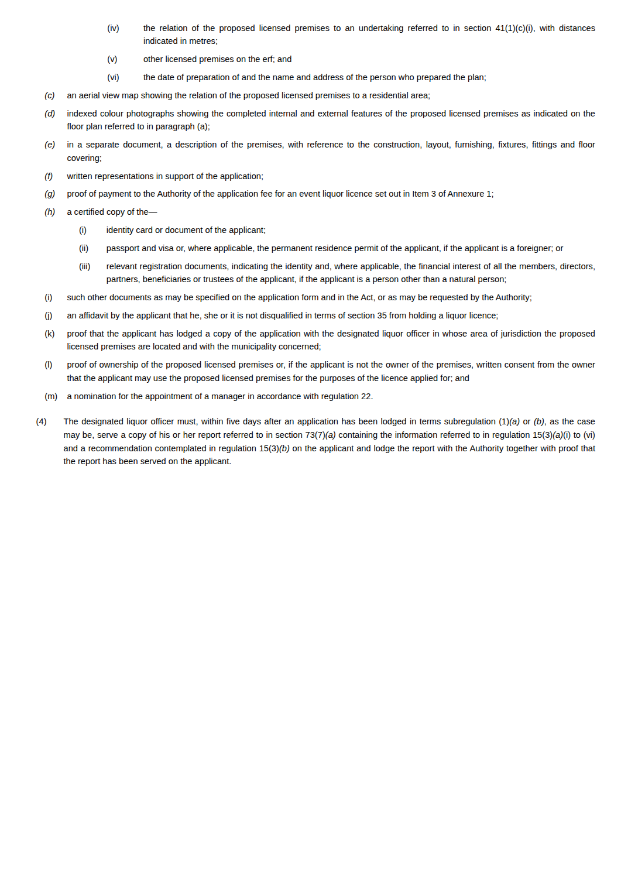(iv) the relation of the proposed licensed premises to an undertaking referred to in section 41(1)(c)(i), with distances indicated in metres;
(v) other licensed premises on the erf; and
(vi) the date of preparation of and the name and address of the person who prepared the plan;
(c) an aerial view map showing the relation of the proposed licensed premises to a residential area;
(d) indexed colour photographs showing the completed internal and external features of the proposed licensed premises as indicated on the floor plan referred to in paragraph (a);
(e) in a separate document, a description of the premises, with reference to the construction, layout, furnishing, fixtures, fittings and floor covering;
(f) written representations in support of the application;
(g) proof of payment to the Authority of the application fee for an event liquor licence set out in Item 3 of Annexure 1;
(h) a certified copy of the—
(i) identity card or document of the applicant;
(ii) passport and visa or, where applicable, the permanent residence permit of the applicant, if the applicant is a foreigner; or
(iii) relevant registration documents, indicating the identity and, where applicable, the financial interest of all the members, directors, partners, beneficiaries or trustees of the applicant, if the applicant is a person other than a natural person;
(i) such other documents as may be specified on the application form and in the Act, or as may be requested by the Authority;
(j) an affidavit by the applicant that he, she or it is not disqualified in terms of section 35 from holding a liquor licence;
(k) proof that the applicant has lodged a copy of the application with the designated liquor officer in whose area of jurisdiction the proposed licensed premises are located and with the municipality concerned;
(l) proof of ownership of the proposed licensed premises or, if the applicant is not the owner of the premises, written consent from the owner that the applicant may use the proposed licensed premises for the purposes of the licence applied for; and
(m) a nomination for the appointment of a manager in accordance with regulation 22.
(4) The designated liquor officer must, within five days after an application has been lodged in terms subregulation (1)(a) or (b), as the case may be, serve a copy of his or her report referred to in section 73(7)(a) containing the information referred to in regulation 15(3)(a)(i) to (vi) and a recommendation contemplated in regulation 15(3)(b) on the applicant and lodge the report with the Authority together with proof that the report has been served on the applicant.